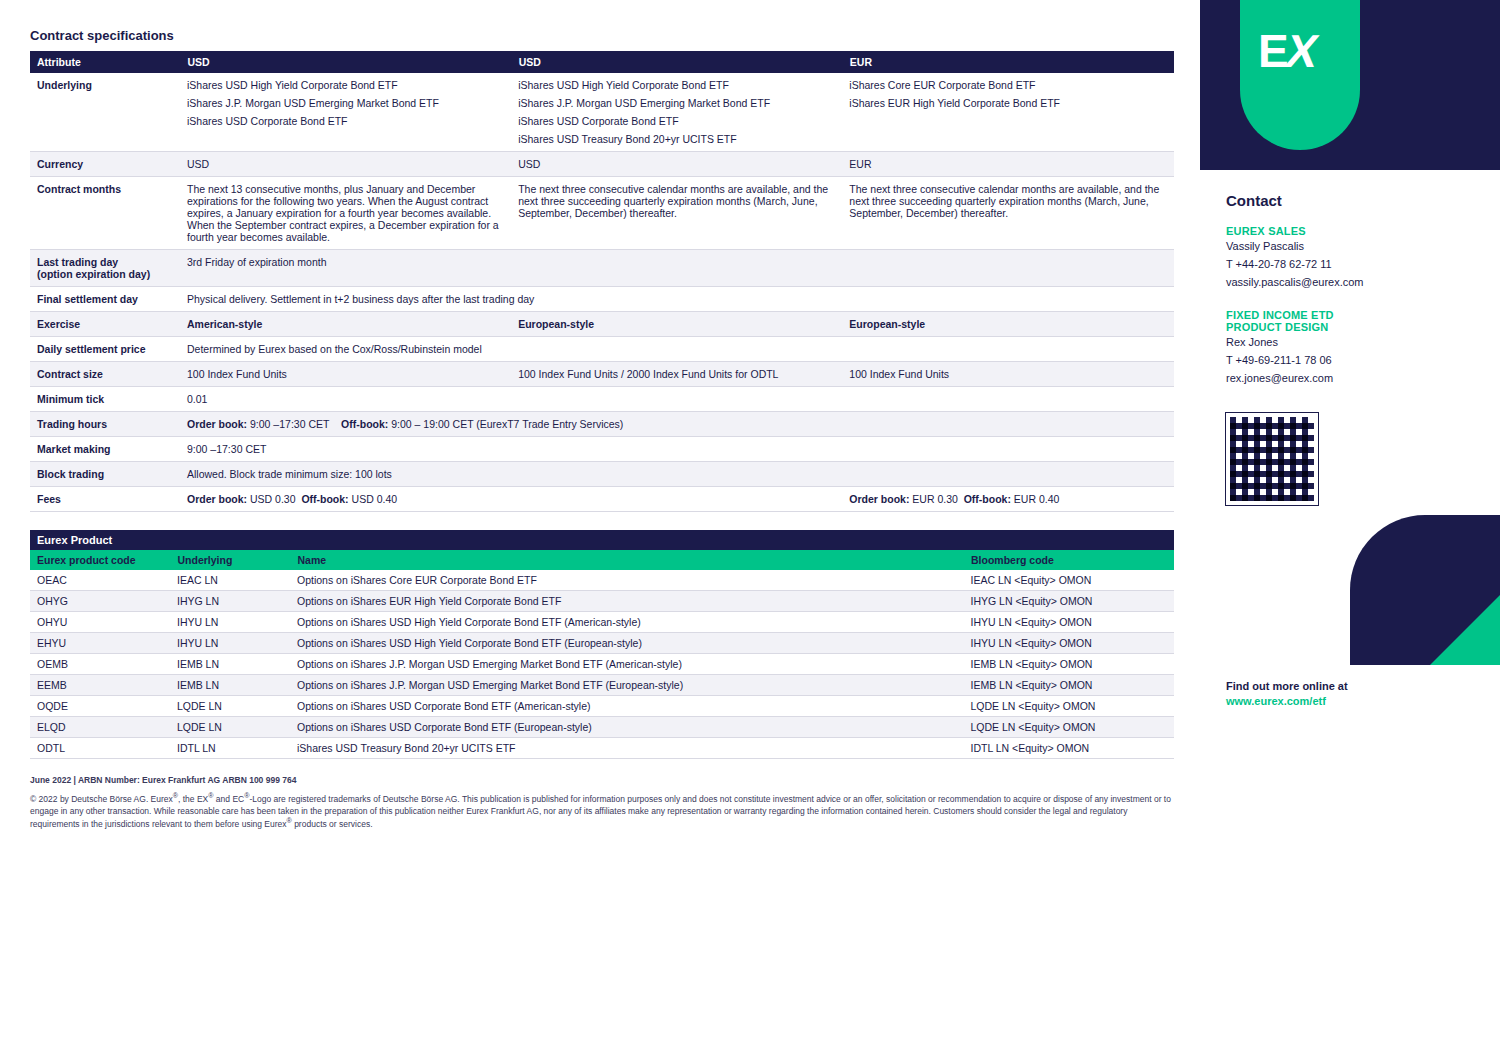Contract specifications
| Attribute | USD | USD | EUR |
| --- | --- | --- | --- |
| Underlying | iShares USD High Yield Corporate Bond ETF iShares J.P. Morgan USD Emerging Market Bond ETF iShares USD Corporate Bond ETF | iShares USD High Yield Corporate Bond ETF iShares J.P. Morgan USD Emerging Market Bond ETF iShares USD Corporate Bond ETF iShares USD Treasury Bond 20+yr UCITS ETF | iShares Core EUR Corporate Bond ETF iShares EUR High Yield Corporate Bond ETF |
| Currency | USD | USD | EUR |
| Contract months | The next 13 consecutive months, plus January and December expirations for the following two years. When the August contract expires, a January expiration for a fourth year becomes available. When the September contract expires, a December expiration for a fourth year becomes available. | The next three consecutive calendar months are available, and the next three succeeding quarterly expiration months (March, June, September, December) thereafter. | The next three consecutive calendar months are available, and the next three succeeding quarterly expiration months (March, June, September, December) thereafter. |
| Last trading day (option expiration day) | 3rd Friday of expiration month |
| Final settlement day | Physical delivery. Settlement in t+2 business days after the last trading day |
| Exercise | American-style | European-style | European-style |
| Daily settlement price | Determined by Eurex based on the Cox/Ross/Rubinstein model |
| Contract size | 100 Index Fund Units | 100 Index Fund Units / 2000 Index Fund Units for ODTL | 100 Index Fund Units |
| Minimum tick | 0.01 |
| Trading hours | Order book: 9:00 –17:30 CET Off-book: 9:00 – 19:00 CET (EurexT7 Trade Entry Services) |
| Market making | 9:00 –17:30 CET |
| Block trading | Allowed. Block trade minimum size: 100 lots |
| Fees | Order book: USD 0.30 Off-book: USD 0.40 | Order book: EUR 0.30 Off-book: EUR 0.40 |
Eurex Product
| Eurex product code | Underlying | Name | Bloomberg code |
| --- | --- | --- | --- |
| OEAC | IEAC LN | Options on iShares Core EUR Corporate Bond ETF | IEAC LN <Equity> OMON |
| OHYG | IHYG LN | Options on iShares EUR High Yield Corporate Bond ETF | IHYG LN <Equity> OMON |
| OHYU | IHYU LN | Options on iShares USD High Yield Corporate Bond ETF (American-style) | IHYU LN <Equity> OMON |
| EHYU | IHYU LN | Options on iShares USD High Yield Corporate Bond ETF (European-style) | IHYU LN <Equity> OMON |
| OEMB | IEMB LN | Options on iShares J.P. Morgan USD Emerging Market Bond ETF (American-style) | IEMB LN <Equity> OMON |
| EEMB | IEMB LN | Options on iShares J.P. Morgan USD Emerging Market Bond ETF (European-style) | IEMB LN <Equity> OMON |
| OQDE | LQDE LN | Options on iShares USD Corporate Bond ETF (American-style) | LQDE LN <Equity> OMON |
| ELQD | LQDE LN | Options on iShares USD Corporate Bond ETF (European-style) | LQDE LN <Equity> OMON |
| ODTL | IDTL LN | iShares USD Treasury Bond 20+yr UCITS ETF | IDTL LN <Equity> OMON |
June 2022 | ARBN Number: Eurex Frankfurt AG ARBN 100 999 764
© 2022 by Deutsche Börse AG. Eurex®, the EX® and EC®-Logo are registered trademarks of Deutsche Börse AG. This publication is published for information purposes only and does not constitute investment advice or an offer, solicitation or recommendation to acquire or dispose of any investment or to engage in any other transaction. While reasonable care has been taken in the preparation of this publication neither Eurex Frankfurt AG, nor any of its affiliates make any representation or warranty regarding the information contained herein. Customers should consider the legal and regulatory requirements in the jurisdictions relevant to them before using Eurex® products or services.
EX
Contact
EUREX SALES
Vassily Pascalis
T +44-20-78 62-72 11
vassily.pascalis@eurex.com
FIXED INCOME ETD
PRODUCT DESIGN
Rex Jones
T +49-69-211-1 78 06
rex.jones@eurex.com
Find out more online at
www.eurex.com/etf